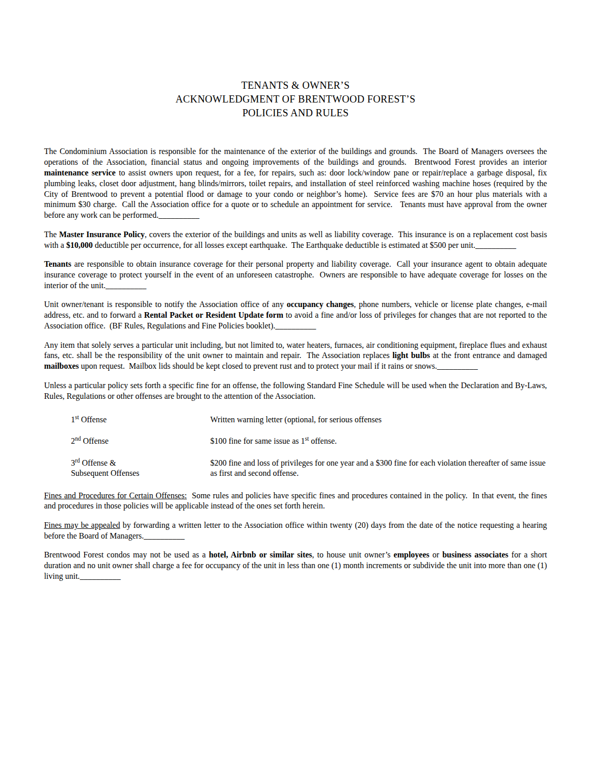TENANTS & OWNER’S
ACKNOWLEDGMENT OF BRENTWOOD FOREST’S
POLICIES AND RULES
The Condominium Association is responsible for the maintenance of the exterior of the buildings and grounds. The Board of Managers oversees the operations of the Association, financial status and ongoing improvements of the buildings and grounds. Brentwood Forest provides an interior maintenance service to assist owners upon request, for a fee, for repairs, such as: door lock/window pane or repair/replace a garbage disposal, fix plumbing leaks, closet door adjustment, hang blinds/mirrors, toilet repairs, and installation of steel reinforced washing machine hoses (required by the City of Brentwood to prevent a potential flood or damage to your condo or neighbor’s home). Service fees are $70 an hour plus materials with a minimum $30 charge. Call the Association office for a quote or to schedule an appointment for service. Tenants must have approval from the owner before any work can be performed.__________
The Master Insurance Policy, covers the exterior of the buildings and units as well as liability coverage. This insurance is on a replacement cost basis with a $10,000 deductible per occurrence, for all losses except earthquake. The Earthquake deductible is estimated at $500 per unit.__________
Tenants are responsible to obtain insurance coverage for their personal property and liability coverage. Call your insurance agent to obtain adequate insurance coverage to protect yourself in the event of an unforeseen catastrophe. Owners are responsible to have adequate coverage for losses on the interior of the unit.__________
Unit owner/tenant is responsible to notify the Association office of any occupancy changes, phone numbers, vehicle or license plate changes, e-mail address, etc. and to forward a Rental Packet or Resident Update form to avoid a fine and/or loss of privileges for changes that are not reported to the Association office. (BF Rules, Regulations and Fine Policies booklet).__________
Any item that solely serves a particular unit including, but not limited to, water heaters, furnaces, air conditioning equipment, fireplace flues and exhaust fans, etc. shall be the responsibility of the unit owner to maintain and repair. The Association replaces light bulbs at the front entrance and damaged mailboxes upon request. Mailbox lids should be kept closed to prevent rust and to protect your mail if it rains or snows.__________
Unless a particular policy sets forth a specific fine for an offense, the following Standard Fine Schedule will be used when the Declaration and By-Laws, Rules, Regulations or other offenses are brought to the attention of the Association.
| 1 st Offense | Written warning letter (optional, for serious offenses |
| 2 nd Offense | $100 fine for same issue as 1 st offense. |
| 3 rd Offense & Subsequent Offenses | $200 fine and loss of privileges for one year and a $300 fine for each violation thereafter of same issue as first and second offense. |
Fines and Procedures for Certain Offenses: Some rules and policies have specific fines and procedures contained in the policy. In that event, the fines and procedures in those policies will be applicable instead of the ones set forth herein.
Fines may be appealed by forwarding a written letter to the Association office within twenty (20) days from the date of the notice requesting a hearing before the Board of Managers.__________
Brentwood Forest condos may not be used as a hotel, Airbnb or similar sites, to house unit owner’s employees or business associates for a short duration and no unit owner shall charge a fee for occupancy of the unit in less than one (1) month increments or subdivide the unit into more than one (1) living unit.__________